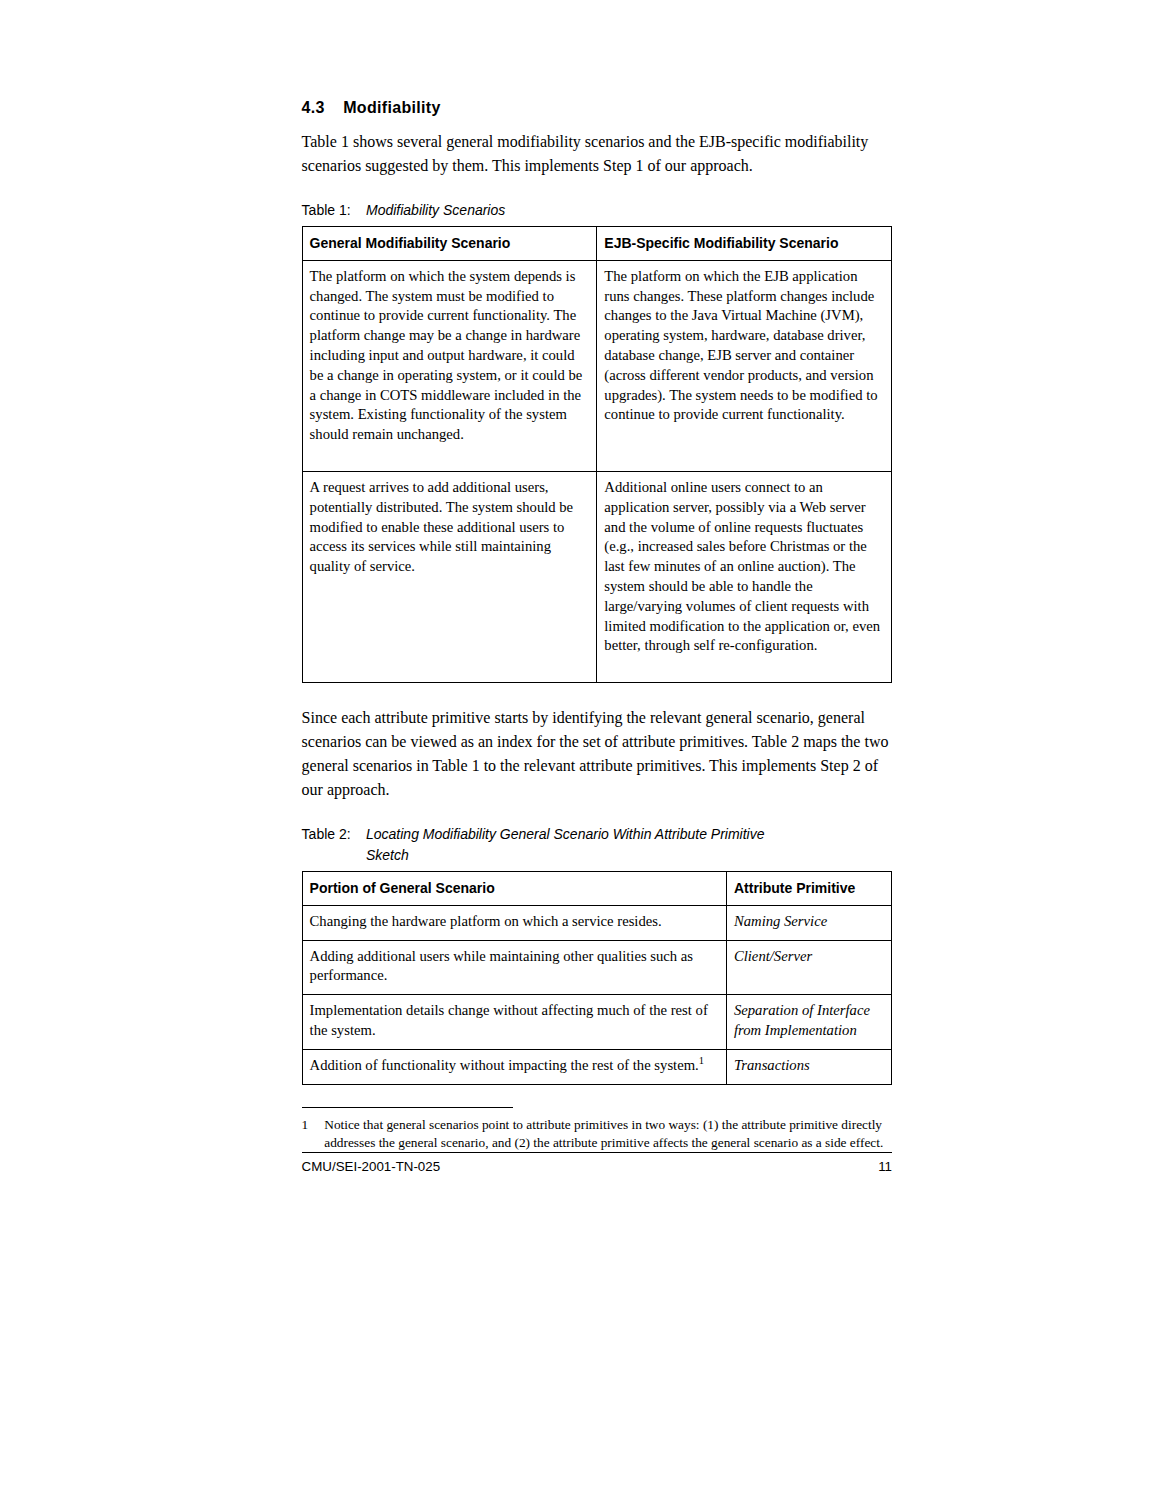4.3 Modifiability
Table 1 shows several general modifiability scenarios and the EJB-specific modifiability scenarios suggested by them. This implements Step 1 of our approach.
Table 1: Modifiability Scenarios
| General Modifiability Scenario | EJB-Specific Modifiability Scenario |
| --- | --- |
| The platform on which the system depends is changed. The system must be modified to continue to provide current functionality. The platform change may be a change in hardware including input and output hardware, it could be a change in operating system, or it could be a change in COTS middleware included in the system. Existing functionality of the system should remain unchanged. | The platform on which the EJB application runs changes. These platform changes include changes to the Java Virtual Machine (JVM), operating system, hardware, database driver, database change, EJB server and container (across different vendor products, and version upgrades). The system needs to be modified to continue to provide current functionality. |
| A request arrives to add additional users, potentially distributed. The system should be modified to enable these additional users to access its services while still maintaining quality of service. | Additional online users connect to an application server, possibly via a Web server and the volume of online requests fluctuates (e.g., increased sales before Christmas or the last few minutes of an online auction). The system should be able to handle the large/varying volumes of client requests with limited modification to the application or, even better, through self re-configuration. |
Since each attribute primitive starts by identifying the relevant general scenario, general scenarios can be viewed as an index for the set of attribute primitives. Table 2 maps the two general scenarios in Table 1 to the relevant attribute primitives. This implements Step 2 of our approach.
Table 2: Locating Modifiability General Scenario Within Attribute PrimitiveSketch
| Portion of General Scenario | Attribute Primitive |
| --- | --- |
| Changing the hardware platform on which a service resides. | Naming Service |
| Adding additional users while maintaining other qualities such as performance. | Client/Server |
| Implementation details change without affecting much of the rest of the system. | Separation of Interface from Implementation |
| Addition of functionality without impacting the rest of the system. 1 | Transactions |
1 Notice that general scenarios point to attribute primitives in two ways: (1) the attribute primitive directly addresses the general scenario, and (2) the attribute primitive affects the general scenario as a side effect.
CMU/SEI-2001-TN-025 11